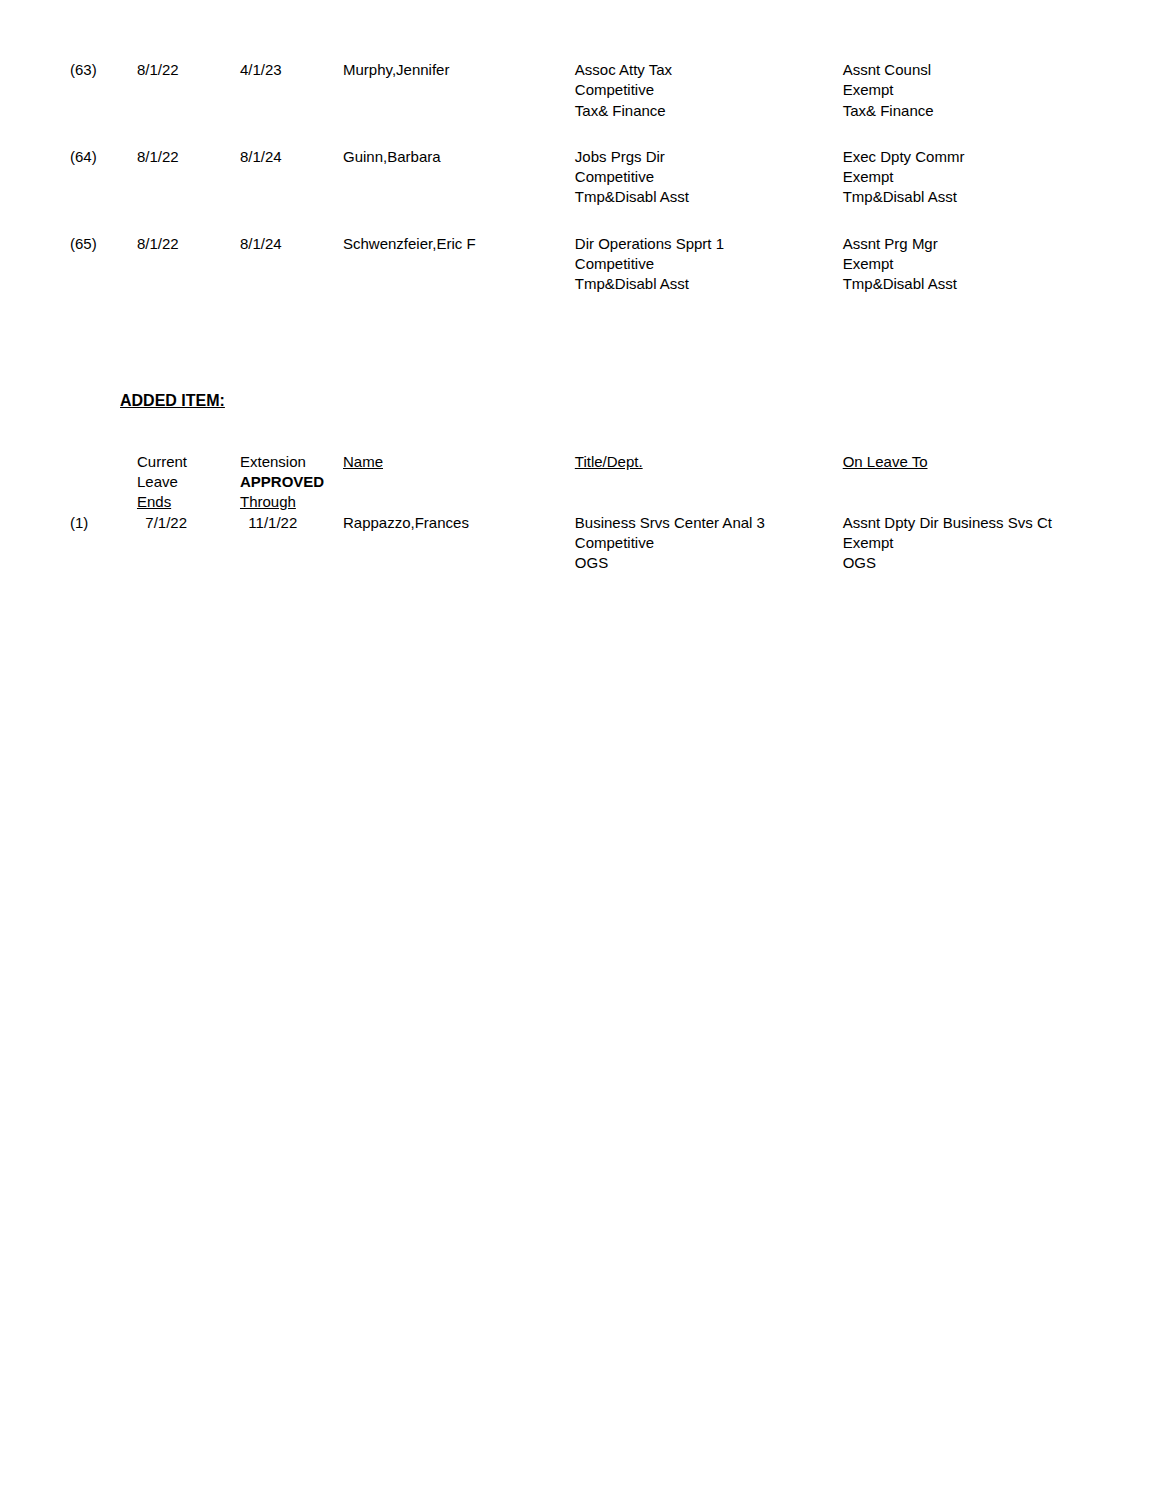| (63) | 8/1/22 | 4/1/23 | Murphy,Jennifer | Assoc Atty Tax Competitive Tax& Finance | Assnt Counsl Exempt Tax& Finance |
| (64) | 8/1/22 | 8/1/24 | Guinn,Barbara | Jobs Prgs Dir Competitive Tmp&Disabl Asst | Exec Dpty Commr Exempt Tmp&Disabl Asst |
| (65) | 8/1/22 | 8/1/24 | Schwenzfeier,Eric F | Dir Operations Spprt 1 Competitive Tmp&Disabl Asst | Assnt Prg Mgr Exempt Tmp&Disabl Asst |
ADDED ITEM:
| | Current Leave Ends | Extension APPROVED Through | Name | Title/Dept. | On Leave To |
| (1) | 7/1/22 | 11/1/22 | Rappazzo,Frances | Business Srvs Center Anal 3 Competitive OGS | Assnt Dpty Dir Business Svs Ct Exempt OGS |